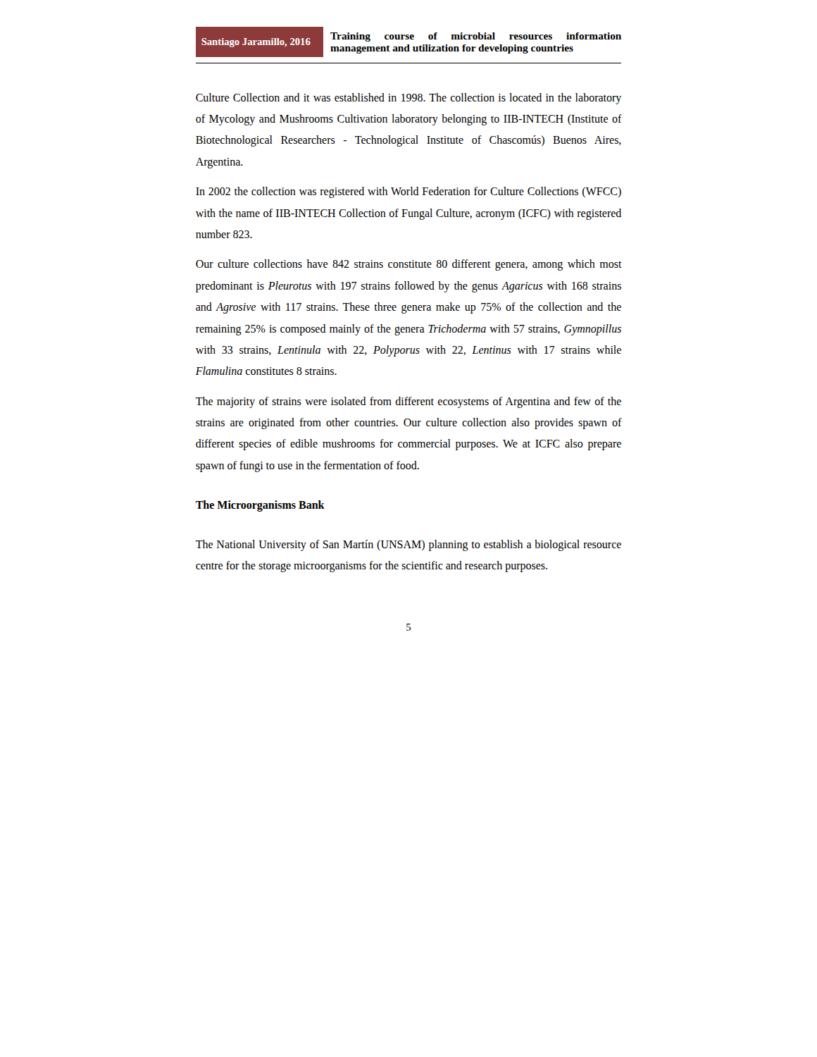Santiago Jaramillo, 2016
Training course of microbial resources information management and utilization for developing countries
Culture Collection and it was established in 1998. The collection is located in the laboratory of Mycology and Mushrooms Cultivation laboratory belonging to IIB-INTECH (Institute of Biotechnological Researchers - Technological Institute of Chascomús) Buenos Aires, Argentina.
In 2002 the collection was registered with World Federation for Culture Collections (WFCC) with the name of IIB-INTECH Collection of Fungal Culture, acronym (ICFC) with registered number 823.
Our culture collections have 842 strains constitute 80 different genera, among which most predominant is Pleurotus with 197 strains followed by the genus Agaricus with 168 strains and Agrosive with 117 strains. These three genera make up 75% of the collection and the remaining 25% is composed mainly of the genera Trichoderma with 57 strains, Gymnopillus with 33 strains, Lentinula with 22, Polyporus with 22, Lentinus with 17 strains while Flamulina constitutes 8 strains.
The majority of strains were isolated from different ecosystems of Argentina and few of the strains are originated from other countries. Our culture collection also provides spawn of different species of edible mushrooms for commercial purposes. We at ICFC also prepare spawn of fungi to use in the fermentation of food.
The Microorganisms Bank
The National University of San Martín (UNSAM) planning to establish a biological resource centre for the storage microorganisms for the scientific and research purposes.
5